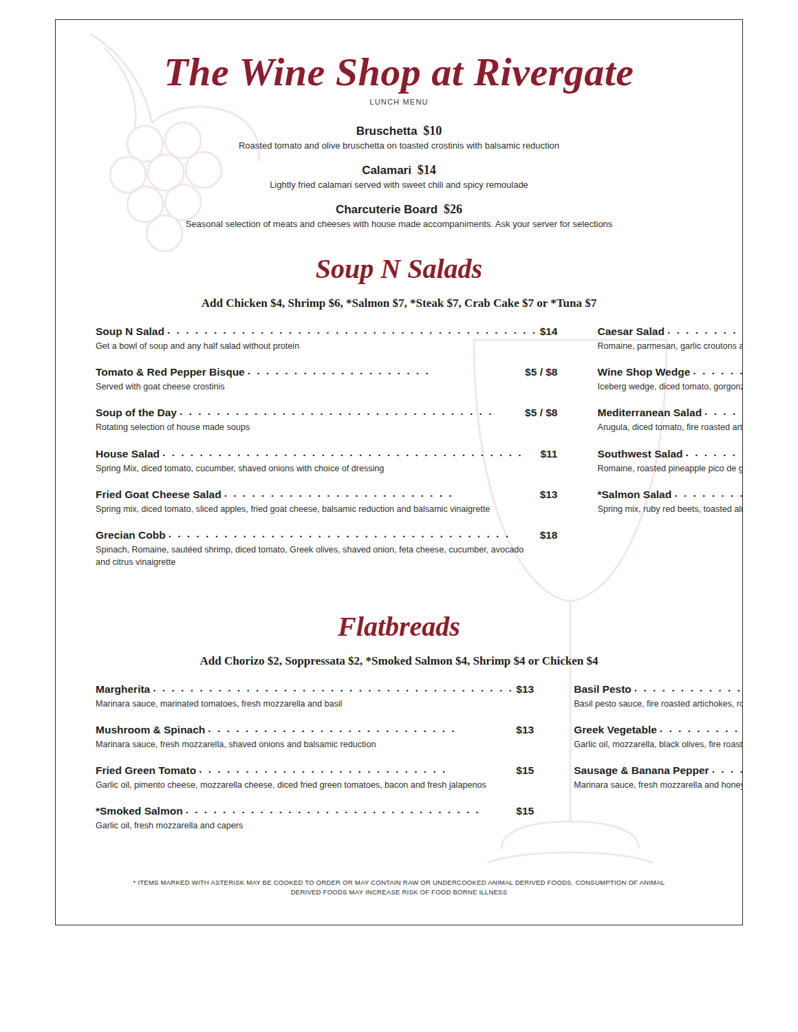The Wine Shop at Rivergate
LUNCH MENU
Bruschetta $10
Roasted tomato and olive bruschetta on toasted crostinis with balsamic reduction
Calamari $14
Lightly fried calamari served with sweet chili and spicy remoulade
Charcuterie Board $26
Seasonal selection of meats and cheeses with house made accompaniments. Ask your server for selections
Soup N Salads
Add Chicken $4, Shrimp $6, *Salmon $7, *Steak $7, Crab Cake $7 or *Tuna $7
Soup N Salad. . . . . . . . . . . . . . . . . . . . . . . . . . . . . . . . . . . . . . . .$14
Get a bowl of soup and any half salad without protein
Tomato & Red Pepper Bisque. . . . . . . . . . . . . . . . . . . .$5 / $8
Served with goat cheese crostinis
Soup of the Day. . . . . . . . . . . . . . . . . . . . . . . . . . . . . . . . . .$5 / $8
Rotating selection of house made soups
House Salad. . . . . . . . . . . . . . . . . . . . . . . . . . . . . . . . . . . . . . .$11
Spring Mix, diced tomato, cucumber, shaved onions with choice of dressing
Fried Goat Cheese Salad. . . . . . . . . . . . . . . . . . . . . . . . .$13
Spring mix, diced tomato, sliced apples, fried goat cheese, balsamic reduction and balsamic vinaigrette
Grecian Cobb. . . . . . . . . . . . . . . . . . . . . . . . . . . . . . . . . . . . .$18
Spinach, Romaine, sautéed shrimp, diced tomato, Greek olives, shaved onion, feta cheese, cucumber, avocado and citrus vinaigrette
Caesar Salad. . . . . . . . . . . . . . . . . . . . . . . . . . . . . . . . . . . . .$10
Romaine, parmesan, garlic croutons and Caesar dressing
Wine Shop Wedge. . . . . . . . . . . . . . . . . . . . . . . . . . . . . . .$12
Iceberg wedge, diced tomato, gorgonzola cheese, crumbled bacon and ranch
Mediterranean Salad. . . . . . . . . . . . . . . . . . . . . . . . . . .$13
Arugula, diced tomato, fire roasted artichoke, banana peppers and red wine vinaigrette
Southwest Salad. . . . . . . . . . . . . . . . . . . . . . . . . . . . . . . .$13
Romaine, roasted pineapple pico de gallo, corn, tortilla strips and avocado with cilantro lime vinaigrette
*Salmon Salad. . . . . . . . . . . . . . . . . . . . . . . . . . . . . . . . . . .$19
Spring mix, ruby red beets, toasted almonds, goat cheese and balsamic vinaigrette
Flatbreads
Add Chorizo $2, Soppressata $2, *Smoked Salmon $4, Shrimp $4 or Chicken $4
Margherita. . . . . . . . . . . . . . . . . . . . . . . . . . . . . . . . . . . . . . .$13
Marinara sauce, marinated tomatoes, fresh mozzarella and basil
Mushroom & Spinach. . . . . . . . . . . . . . . . . . . . . . . . . . .$13
Marinara sauce, fresh mozzarella, shaved onions and balsamic reduction
Fried Green Tomato. . . . . . . . . . . . . . . . . . . . . . . . . . .$15
Garlic oil, pimento cheese, mozzarella cheese, diced fried green tomatoes, bacon and fresh jalapenos
*Smoked Salmon. . . . . . . . . . . . . . . . . . . . . . . . . . . . . . . .$15
Garlic oil, fresh mozzarella and capers
Basil Pesto. . . . . . . . . . . . . . . . . . . . . . . . . . . . . . . . . . . . . . .$13
Basil pesto sauce, fire roasted artichokes, roasted red pepper, and fresh mozzarella
Greek Vegetable. . . . . . . . . . . . . . . . . . . . . . . . . . . . . . . .$14
Garlic oil, mozzarella, black olives, fire roasted artichokes, diced tomato, banana peppers, feta and arugula
Sausage & Banana Pepper. . . . . . . . . . . . . . . . . . . .$15
Marinara sauce, fresh mozzarella and honey sriracha
* Items marked with asterisk may be cooked to order or may contain raw or undercooked animal derived foods. Consumption of animal
derived foods may increase risk of food borne illness